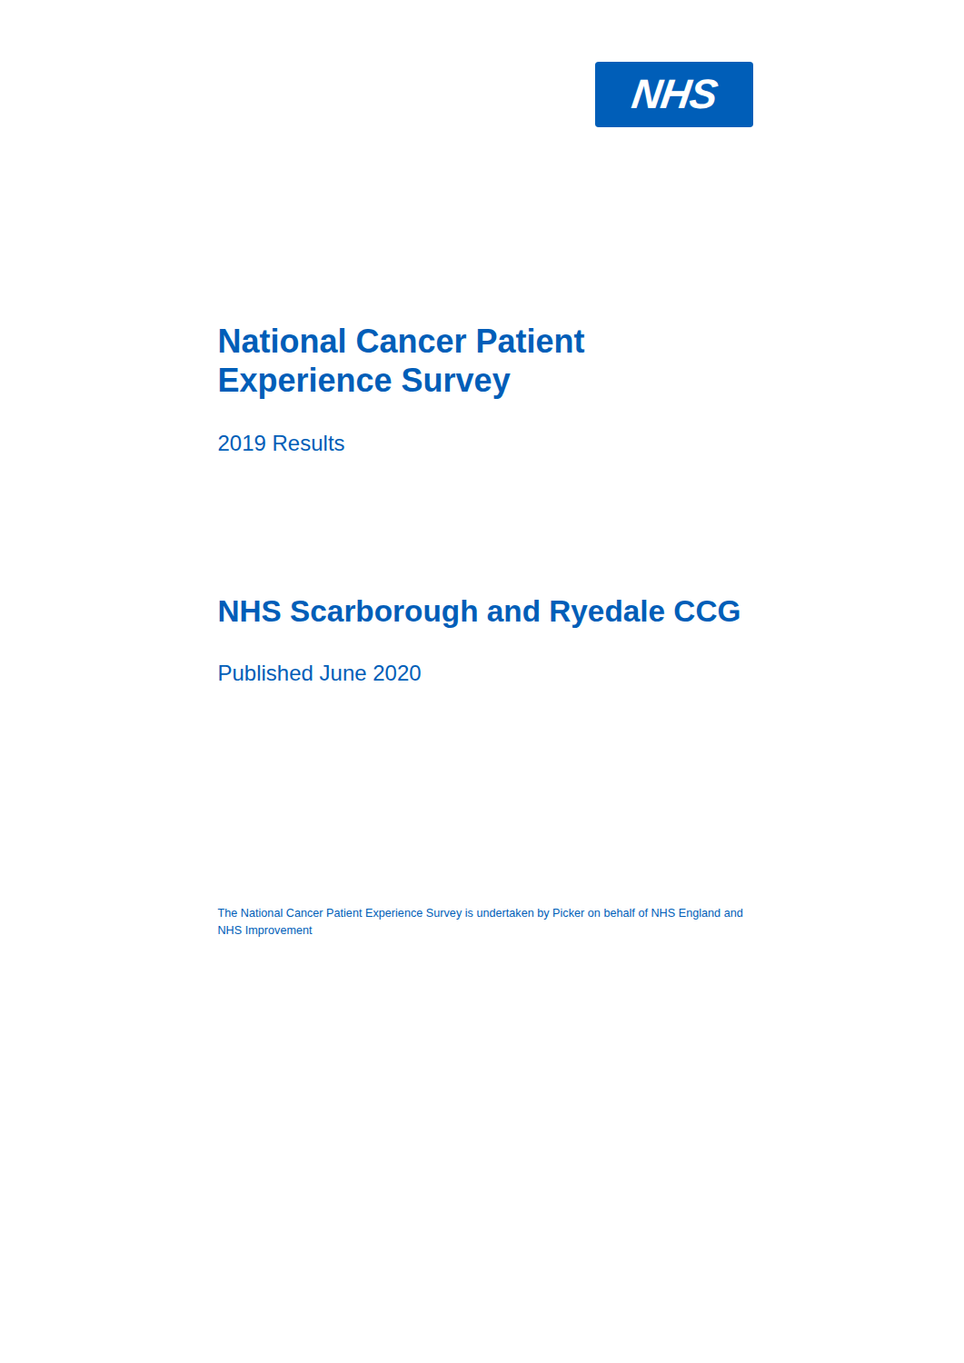NHS
National Cancer Patient
Experience Survey
2019 Results
NHS Scarborough and Ryedale CCG
Published June 2020
The National Cancer Patient Experience Survey is undertaken by Picker on behalf of NHS England and NHS Improvement